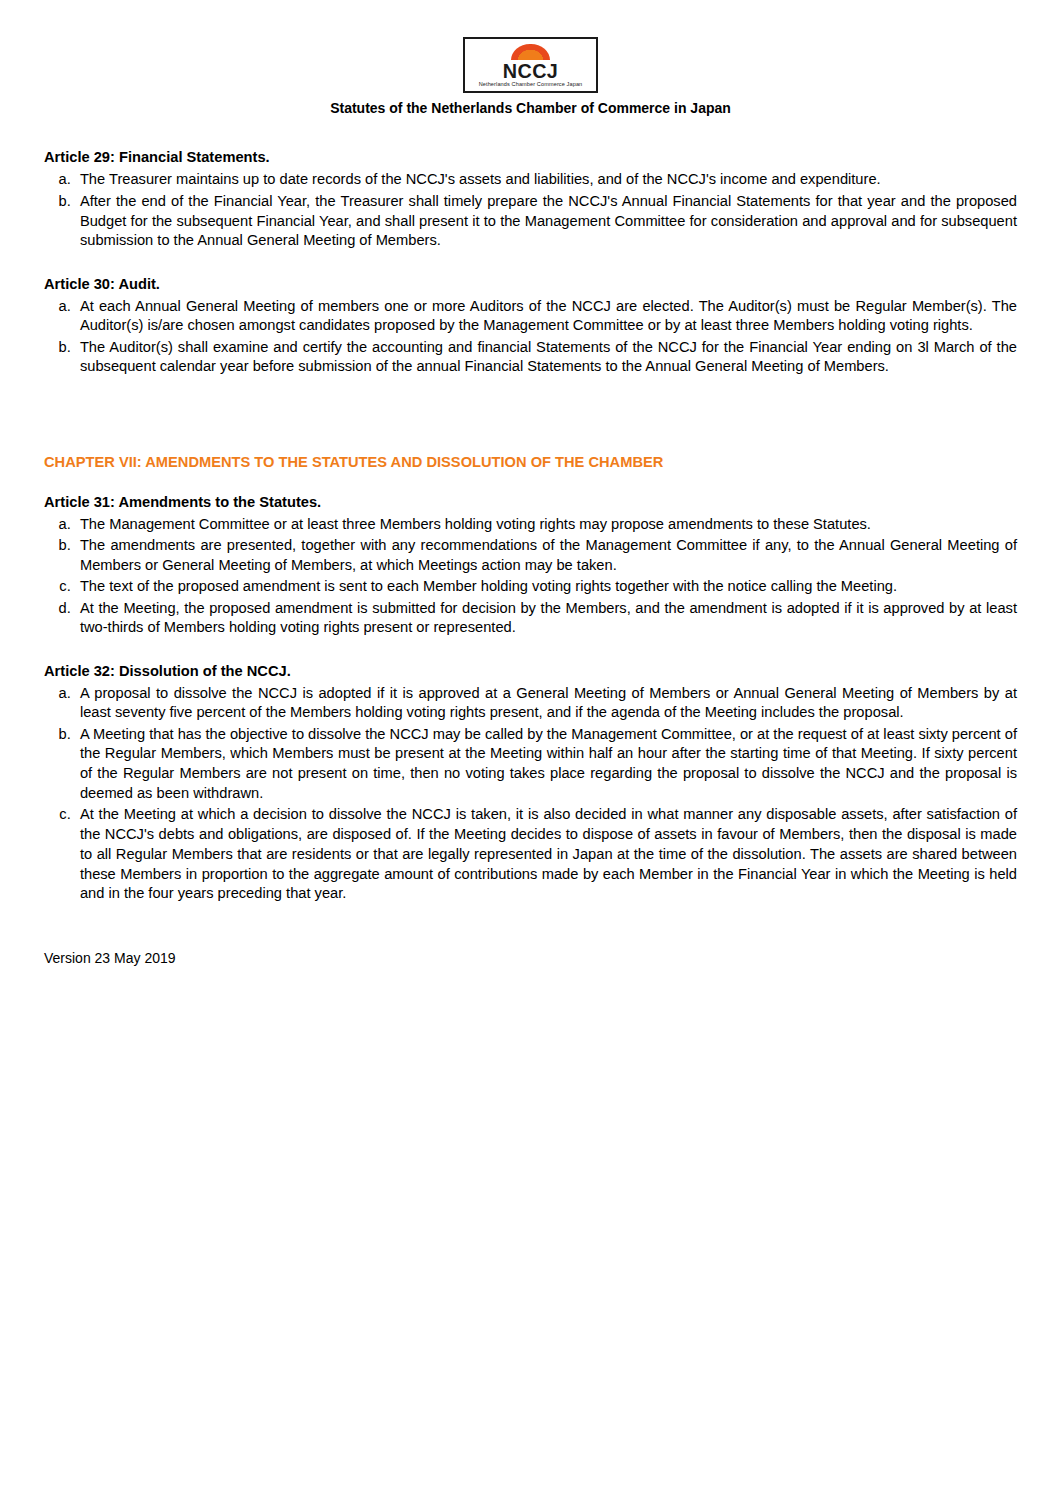NCCJ Netherlands Chamber Commerce Japan
Statutes of the Netherlands Chamber of Commerce in Japan
Article 29: Financial Statements.
The Treasurer maintains up to date records of the NCCJ's assets and liabilities, and of the NCCJ's income and expenditure.
After the end of the Financial Year, the Treasurer shall timely prepare the NCCJ's Annual Financial Statements for that year and the proposed Budget for the subsequent Financial Year, and shall present it to the Management Committee for consideration and approval and for subsequent submission to the Annual General Meeting of Members.
Article 30: Audit.
At each Annual General Meeting of members one or more Auditors of the NCCJ are elected. The Auditor(s) must be Regular Member(s). The Auditor(s) is/are chosen amongst candidates proposed by the Management Committee or by at least three Members holding voting rights.
The Auditor(s) shall examine and certify the accounting and financial Statements of the NCCJ for the Financial Year ending on 3l March of the subsequent calendar year before submission of the annual Financial Statements to the Annual General Meeting of Members.
CHAPTER VII: AMENDMENTS TO THE STATUTES AND DISSOLUTION OF THE CHAMBER
Article 31: Amendments to the Statutes.
The Management Committee or at least three Members holding voting rights may propose amendments to these Statutes.
The amendments are presented, together with any recommendations of the Management Committee if any, to the Annual General Meeting of Members or General Meeting of Members, at which Meetings action may be taken.
The text of the proposed amendment is sent to each Member holding voting rights together with the notice calling the Meeting.
At the Meeting, the proposed amendment is submitted for decision by the Members, and the amendment is adopted if it is approved by at least two-thirds of Members holding voting rights present or represented.
Article 32: Dissolution of the NCCJ.
A proposal to dissolve the NCCJ is adopted if it is approved at a General Meeting of Members or Annual General Meeting of Members by at least seventy five percent of the Members holding voting rights present, and if the agenda of the Meeting includes the proposal.
A Meeting that has the objective to dissolve the NCCJ may be called by the Management Committee, or at the request of at least sixty percent of the Regular Members, which Members must be present at the Meeting within half an hour after the starting time of that Meeting. If sixty percent of the Regular Members are not present on time, then no voting takes place regarding the proposal to dissolve the NCCJ and the proposal is deemed as been withdrawn.
At the Meeting at which a decision to dissolve the NCCJ is taken, it is also decided in what manner any disposable assets, after satisfaction of the NCCJ's debts and obligations, are disposed of. If the Meeting decides to dispose of assets in favour of Members, then the disposal is made to all Regular Members that are residents or that are legally represented in Japan at the time of the dissolution. The assets are shared between these Members in proportion to the aggregate amount of contributions made by each Member in the Financial Year in which the Meeting is held and in the four years preceding that year.
Version 23 May 2019